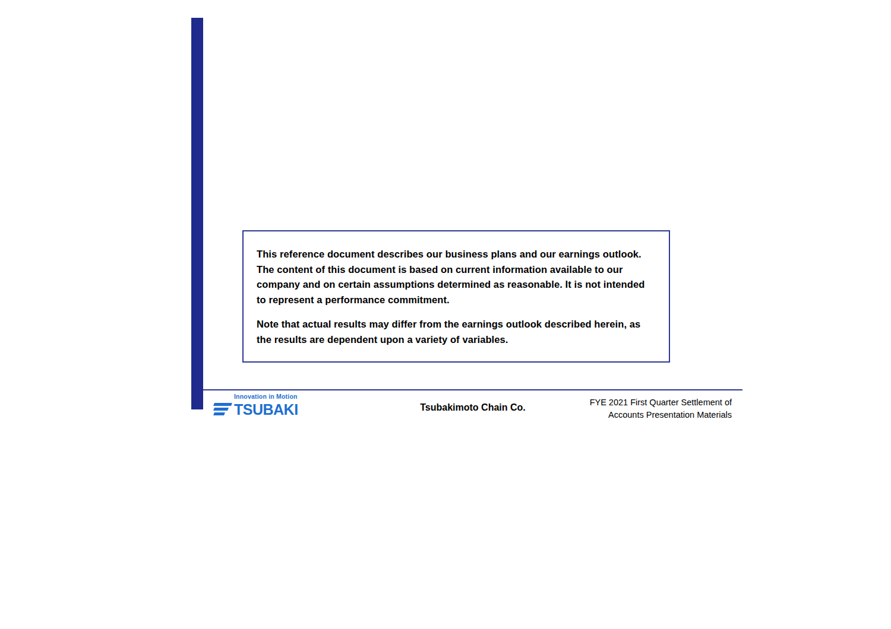This reference document describes our business plans and our earnings outlook. The content of this document is based on current information available to our company and on certain assumptions determined as reasonable. It is not intended to represent a performance commitment.
Note that actual results may differ from the earnings outlook described herein, as the results are dependent upon a variety of variables.
Innovation in Motion
TSUBAKI
Tsubakimoto Chain Co.
FYE 2021 First Quarter Settlement of
Accounts Presentation Materials